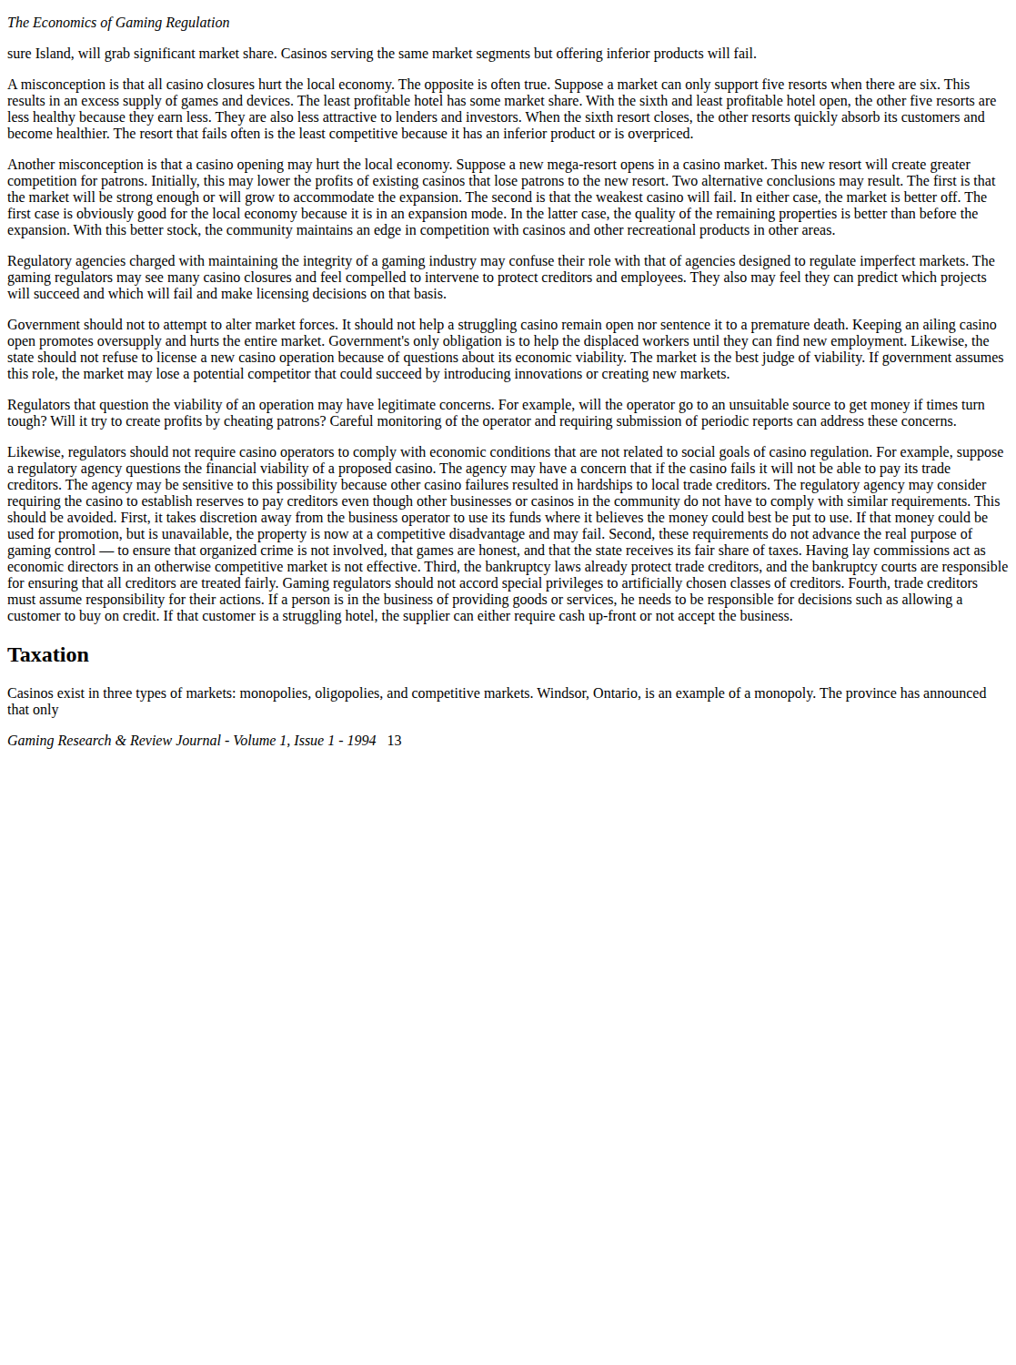The Economics of Gaming Regulation
sure Island, will grab significant market share. Casinos serving the same market segments but offering inferior products will fail.
A misconception is that all casino closures hurt the local economy. The opposite is often true. Suppose a market can only support five resorts when there are six. This results in an excess supply of games and devices. The least profitable hotel has some market share. With the sixth and least profitable hotel open, the other five resorts are less healthy because they earn less. They are also less attractive to lenders and investors. When the sixth resort closes, the other resorts quickly absorb its customers and become healthier. The resort that fails often is the least competitive because it has an inferior product or is overpriced.
Another misconception is that a casino opening may hurt the local economy. Suppose a new mega-resort opens in a casino market. This new resort will create greater competition for patrons. Initially, this may lower the profits of existing casinos that lose patrons to the new resort. Two alternative conclusions may result. The first is that the market will be strong enough or will grow to accommodate the expansion. The second is that the weakest casino will fail. In either case, the market is better off. The first case is obviously good for the local economy because it is in an expansion mode. In the latter case, the quality of the remaining properties is better than before the expansion. With this better stock, the community maintains an edge in competition with casinos and other recreational products in other areas.
Regulatory agencies charged with maintaining the integrity of a gaming industry may confuse their role with that of agencies designed to regulate imperfect markets. The gaming regulators may see many casino closures and feel compelled to intervene to protect creditors and employees. They also may feel they can predict which projects will succeed and which will fail and make licensing decisions on that basis.
Government should not to attempt to alter market forces. It should not help a struggling casino remain open nor sentence it to a premature death. Keeping an ailing casino open promotes oversupply and hurts the entire market. Government's only obligation is to help the displaced workers until they can find new employment. Likewise, the state should not refuse to license a new casino operation because of questions about its economic viability. The market is the best judge of viability. If government assumes this role, the market may lose a potential competitor that could succeed by introducing innovations or creating new markets.
Regulators that question the viability of an operation may have legitimate concerns. For example, will the operator go to an unsuitable source to get money if times turn tough? Will it try to create profits by cheating patrons? Careful monitoring of the operator and requiring submission of periodic reports can address these concerns.
Likewise, regulators should not require casino operators to comply with economic conditions that are not related to social goals of casino regulation. For example, suppose a regulatory agency questions the financial viability of a proposed casino. The agency may have a concern that if the casino fails it will not be able to pay its trade creditors. The agency may be sensitive to this possibility because other casino failures resulted in hardships to local trade creditors. The regulatory agency may consider requiring the casino to establish reserves to pay creditors even though other businesses or casinos in the community do not have to comply with similar requirements. This should be avoided. First, it takes discretion away from the business operator to use its funds where it believes the money could best be put to use. If that money could be used for promotion, but is unavailable, the property is now at a competitive disadvantage and may fail. Second, these requirements do not advance the real purpose of gaming control — to ensure that organized crime is not involved, that games are honest, and that the state receives its fair share of taxes. Having lay commissions act as economic directors in an otherwise competitive market is not effective. Third, the bankruptcy laws already protect trade creditors, and the bankruptcy courts are responsible for ensuring that all creditors are treated fairly. Gaming regulators should not accord special privileges to artificially chosen classes of creditors. Fourth, trade creditors must assume responsibility for their actions. If a person is in the business of providing goods or services, he needs to be responsible for decisions such as allowing a customer to buy on credit. If that customer is a struggling hotel, the supplier can either require cash up-front or not accept the business.
Taxation
Casinos exist in three types of markets: monopolies, oligopolies, and competitive markets. Windsor, Ontario, is an example of a monopoly. The province has announced that only
Gaming Research & Review Journal - Volume 1, Issue 1 - 1994 13